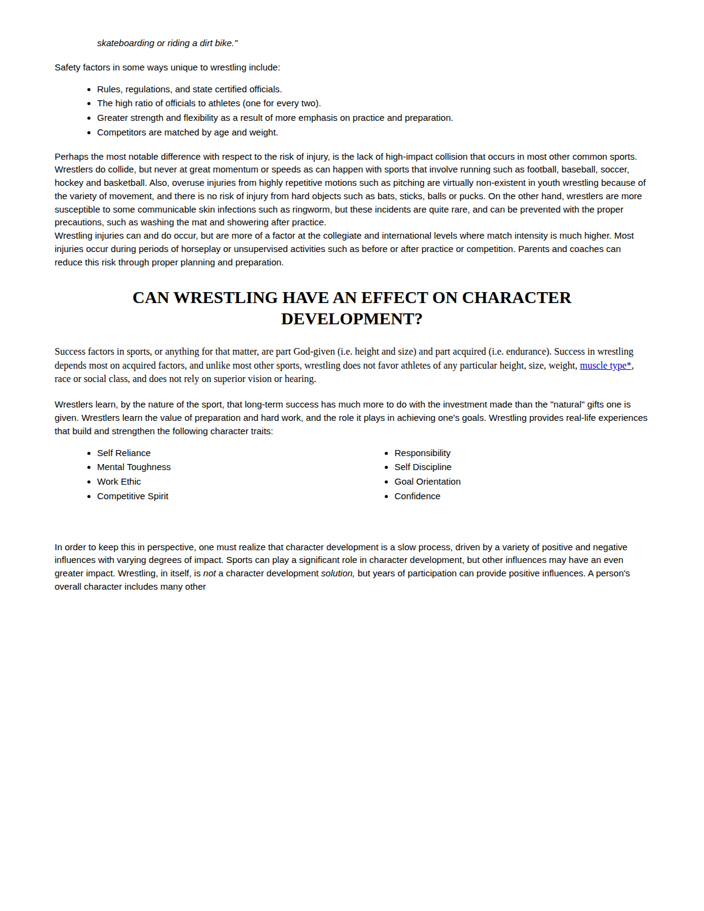skateboarding or riding a dirt bike."
Safety factors in some ways unique to wrestling include:
Rules, regulations, and state certified officials.
The high ratio of officials to athletes (one for every two).
Greater strength and flexibility as a result of more emphasis on practice and preparation.
Competitors are matched by age and weight.
Perhaps the most notable difference with respect to the risk of injury, is the lack of high-impact collision that occurs in most other common sports. Wrestlers do collide, but never at great momentum or speeds as can happen with sports that involve running such as football, baseball, soccer, hockey and basketball. Also, overuse injuries from highly repetitive motions such as pitching are virtually non-existent in youth wrestling because of the variety of movement, and there is no risk of injury from hard objects such as bats, sticks, balls or pucks. On the other hand, wrestlers are more susceptible to some communicable skin infections such as ringworm, but these incidents are quite rare, and can be prevented with the proper precautions, such as washing the mat and showering after practice.
Wrestling injuries can and do occur, but are more of a factor at the collegiate and international levels where match intensity is much higher. Most injuries occur during periods of horseplay or unsupervised activities such as before or after practice or competition. Parents and coaches can reduce this risk through proper planning and preparation.
CAN WRESTLING HAVE AN EFFECT ON CHARACTER DEVELOPMENT?
Success factors in sports, or anything for that matter, are part God-given (i.e. height and size) and part acquired (i.e. endurance). Success in wrestling depends most on acquired factors, and unlike most other sports, wrestling does not favor athletes of any particular height, size, weight, muscle type*, race or social class, and does not rely on superior vision or hearing.
Wrestlers learn, by the nature of the sport, that long-term success has much more to do with the investment made than the "natural" gifts one is given. Wrestlers learn the value of preparation and hard work, and the role it plays in achieving one's goals. Wrestling provides real-life experiences that build and strengthen the following character traits:
| Self Reliance Mental Toughness Work Ethic Competitive Spirit | Responsibility Self Discipline Goal Orientation Confidence |
In order to keep this in perspective, one must realize that character development is a slow process, driven by a variety of positive and negative influences with varying degrees of impact. Sports can play a significant role in character development, but other influences may have an even greater impact. Wrestling, in itself, is not a character development solution, but years of participation can provide positive influences. A person's overall character includes many other